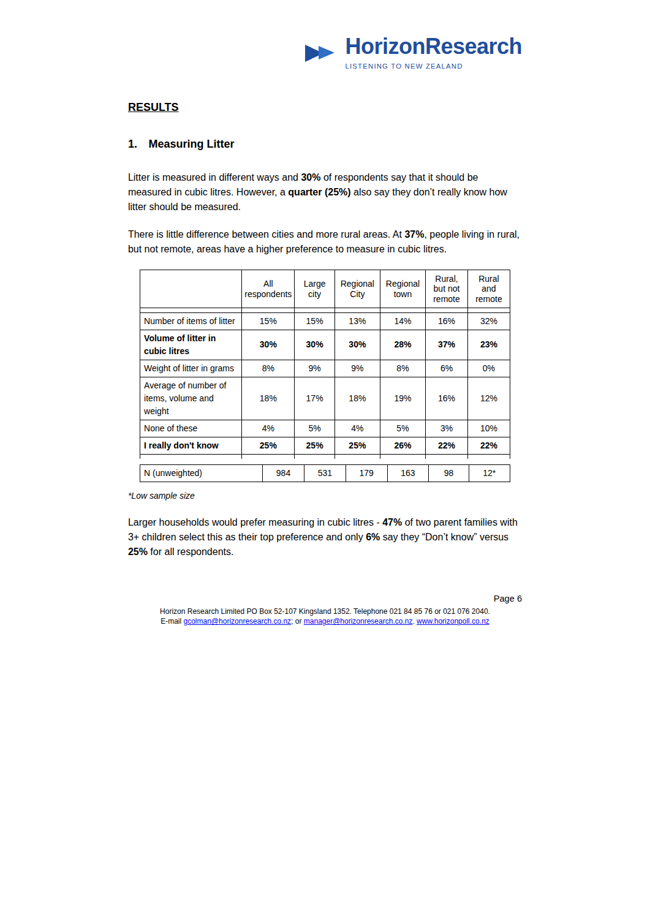Horizon Research
LISTENING TO NEW ZEALAND
RESULTS
1. Measuring Litter
Litter is measured in different ways and 30% of respondents say that it should be measured in cubic litres. However, a quarter (25%) also say they don’t really know how litter should be measured.
There is little difference between cities and more rural areas. At 37%, people living in rural, but not remote, areas have a higher preference to measure in cubic litres.
| | All respondents | Large city | Regional City | Regional town | Rural, but not remote | Rural and remote |
| --- | --- | --- | --- | --- | --- | --- |
| Number of items of litter | 15% | 15% | 13% | 14% | 16% | 32% |
| Volume of litter in cubic litres | 30% | 30% | 30% | 28% | 37% | 23% |
| Weight of litter in grams | 8% | 9% | 9% | 8% | 6% | 0% |
| Average of number of items, volume and weight | 18% | 17% | 18% | 19% | 16% | 12% |
| None of these | 4% | 5% | 4% | 5% | 3% | 10% |
| I really don't know | 25% | 25% | 25% | 26% | 22% | 22% |
| N (unweighted) | 984 | 531 | 179 | 163 | 98 | 12* |
*Low sample size
Larger households would prefer measuring in cubic litres - 47% of two parent families with 3+ children select this as their top preference and only 6% say they “Don’t know” versus 25% for all respondents.
Page 6
Horizon Research Limited PO Box 52-107 Kingsland 1352. Telephone 021 84 85 76 or 021 076 2040.
E-mail gcolman@horizonresearch.co.nz; or manager@horizonresearch.co.nz. www.horizonpoll.co.nz